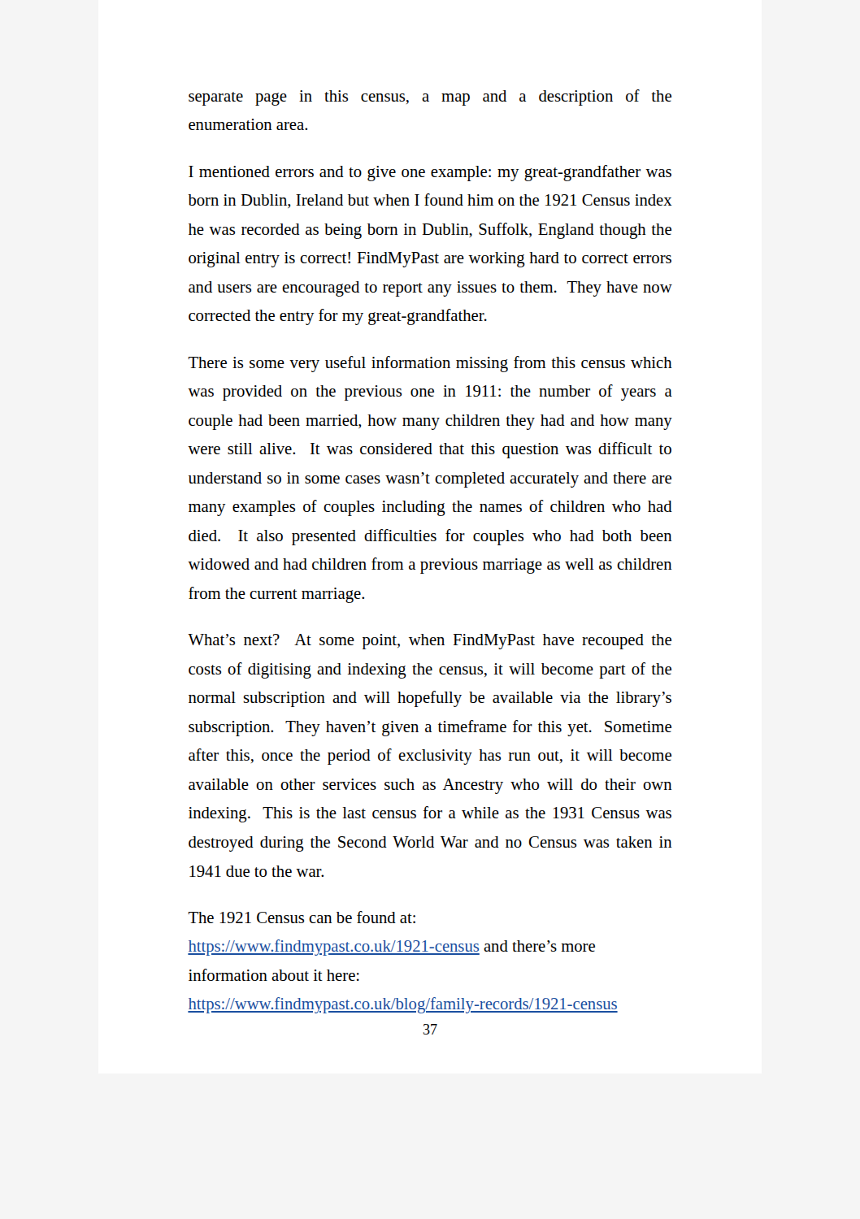separate page in this census, a map and a description of the enumeration area.
I mentioned errors and to give one example: my great-grandfather was born in Dublin, Ireland but when I found him on the 1921 Census index he was recorded as being born in Dublin, Suffolk, England though the original entry is correct! FindMyPast are working hard to correct errors and users are encouraged to report any issues to them. They have now corrected the entry for my great-grandfather.
There is some very useful information missing from this census which was provided on the previous one in 1911: the number of years a couple had been married, how many children they had and how many were still alive. It was considered that this question was difficult to understand so in some cases wasn’t completed accurately and there are many examples of couples including the names of children who had died. It also presented difficulties for couples who had both been widowed and had children from a previous marriage as well as children from the current marriage.
What’s next? At some point, when FindMyPast have recouped the costs of digitising and indexing the census, it will become part of the normal subscription and will hopefully be available via the library’s subscription. They haven’t given a timeframe for this yet. Sometime after this, once the period of exclusivity has run out, it will become available on other services such as Ancestry who will do their own indexing. This is the last census for a while as the 1931 Census was destroyed during the Second World War and no Census was taken in 1941 due to the war.
The 1921 Census can be found at:
https://www.findmypast.co.uk/1921-census and there’s more information about it here:
https://www.findmypast.co.uk/blog/family-records/1921-census
37